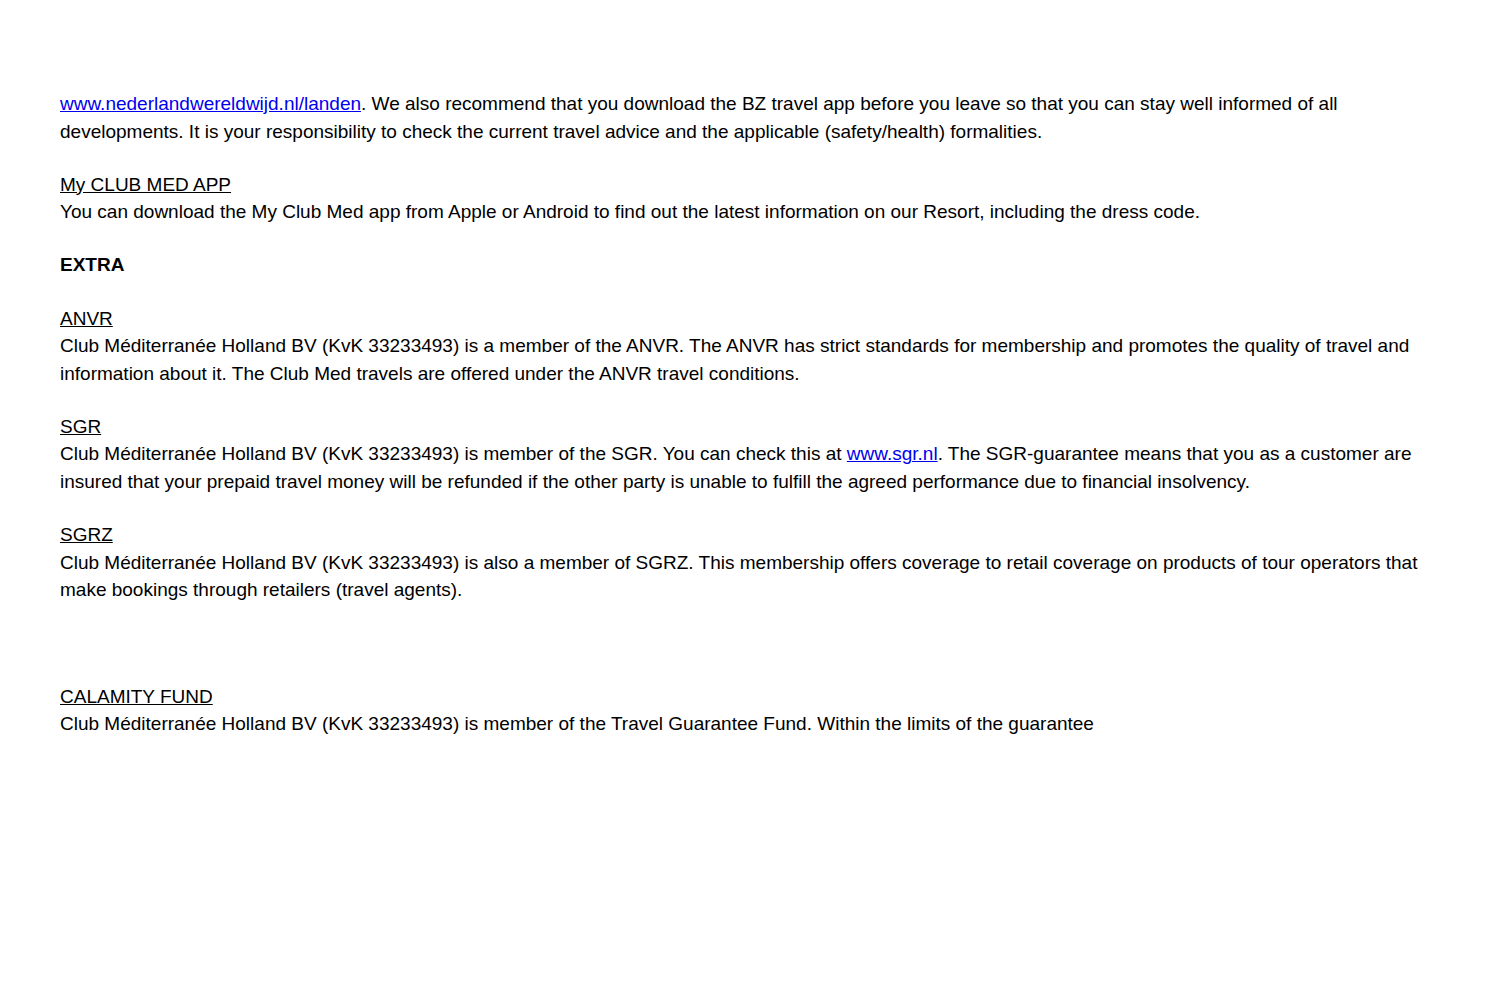www.nederlandwereldwijd.nl/landen. We also recommend that you download the BZ travel app before you leave so that you can stay well informed of all developments. It is your responsibility to check the current travel advice and the applicable (safety/health) formalities.
My CLUB MED APP
You can download the My Club Med app from Apple or Android to find out the latest information on our Resort, including the dress code.
EXTRA
ANVR
Club Méditerranée Holland BV (KvK 33233493) is a member of the ANVR. The ANVR has strict standards for membership and promotes the quality of travel and information about it. The Club Med travels are offered under the ANVR travel conditions.
SGR
Club Méditerranée Holland BV (KvK 33233493) is member of the SGR. You can check this at www.sgr.nl. The SGR-guarantee means that you as a customer are insured that your prepaid travel money will be refunded if the other party is unable to fulfill the agreed performance due to financial insolvency.
SGRZ
Club Méditerranée Holland BV (KvK 33233493) is also a member of SGRZ. This membership offers coverage to retail coverage on products of tour operators that make bookings through retailers (travel agents).
CALAMITY FUND
Club Méditerranée Holland BV (KvK 33233493) is member of the Travel Guarantee Fund. Within the limits of the guarantee